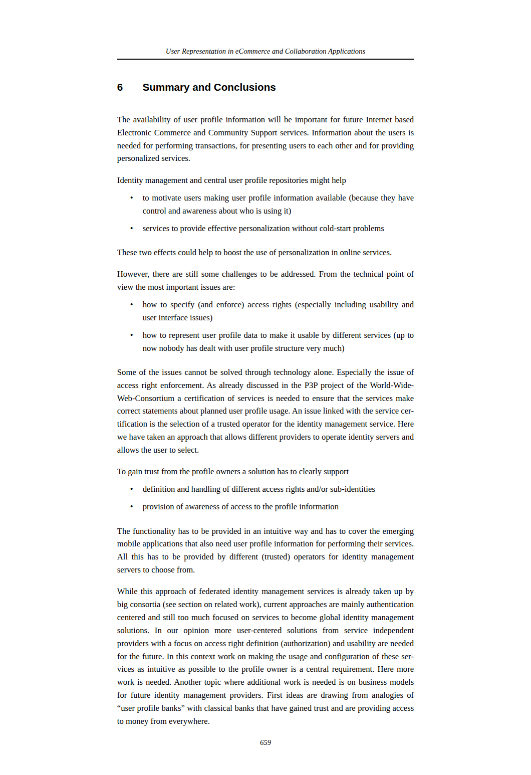User Representation in eCommerce and Collaboration Applications
6 Summary and Conclusions
The availability of user profile information will be important for future Internet based Electronic Commerce and Community Support services. Information about the users is needed for performing transactions, for presenting users to each other and for providing personalized services.
Identity management and central user profile repositories might help
to motivate users making user profile information available (because they have control and awareness about who is using it)
services to provide effective personalization without cold-start problems
These two effects could help to boost the use of personalization in online services.
However, there are still some challenges to be addressed. From the technical point of view the most important issues are:
how to specify (and enforce) access rights (especially including usability and user interface issues)
how to represent user profile data to make it usable by different services (up to now nobody has dealt with user profile structure very much)
Some of the issues cannot be solved through technology alone. Especially the issue of access right enforcement. As already discussed in the P3P project of the World-Wide-Web-Consortium a certification of services is needed to ensure that the services make correct statements about planned user profile usage. An issue linked with the service certification is the selection of a trusted operator for the identity management service. Here we have taken an approach that allows different providers to operate identity servers and allows the user to select.
To gain trust from the profile owners a solution has to clearly support
definition and handling of different access rights and/or sub-identities
provision of awareness of access to the profile information
The functionality has to be provided in an intuitive way and has to cover the emerging mobile applications that also need user profile information for performing their services. All this has to be provided by different (trusted) operators for identity management servers to choose from.
While this approach of federated identity management services is already taken up by big consortia (see section on related work), current approaches are mainly authentication centered and still too much focused on services to become global identity management solutions. In our opinion more user-centered solutions from service independent providers with a focus on access right definition (authorization) and usability are needed for the future. In this context work on making the usage and configuration of these services as intuitive as possible to the profile owner is a central requirement. Here more work is needed. Another topic where additional work is needed is on business models for future identity management providers. First ideas are drawing from analogies of “user profile banks” with classical banks that have gained trust and are providing access to money from everywhere.
659